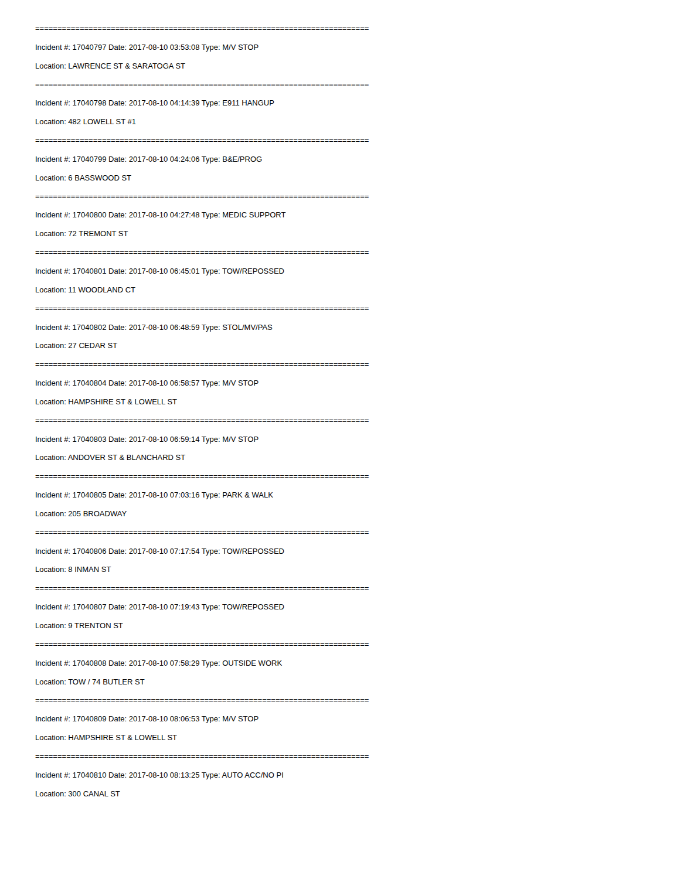===========================================================================
Incident #: 17040797 Date: 2017-08-10 03:53:08 Type: M/V STOP
Location: LAWRENCE ST & SARATOGA ST
===========================================================================
Incident #: 17040798 Date: 2017-08-10 04:14:39 Type: E911 HANGUP
Location: 482 LOWELL ST #1
===========================================================================
Incident #: 17040799 Date: 2017-08-10 04:24:06 Type: B&E/PROG
Location: 6 BASSWOOD ST
===========================================================================
Incident #: 17040800 Date: 2017-08-10 04:27:48 Type: MEDIC SUPPORT
Location: 72 TREMONT ST
===========================================================================
Incident #: 17040801 Date: 2017-08-10 06:45:01 Type: TOW/REPOSSED
Location: 11 WOODLAND CT
===========================================================================
Incident #: 17040802 Date: 2017-08-10 06:48:59 Type: STOL/MV/PAS
Location: 27 CEDAR ST
===========================================================================
Incident #: 17040804 Date: 2017-08-10 06:58:57 Type: M/V STOP
Location: HAMPSHIRE ST & LOWELL ST
===========================================================================
Incident #: 17040803 Date: 2017-08-10 06:59:14 Type: M/V STOP
Location: ANDOVER ST & BLANCHARD ST
===========================================================================
Incident #: 17040805 Date: 2017-08-10 07:03:16 Type: PARK & WALK
Location: 205 BROADWAY
===========================================================================
Incident #: 17040806 Date: 2017-08-10 07:17:54 Type: TOW/REPOSSED
Location: 8 INMAN ST
===========================================================================
Incident #: 17040807 Date: 2017-08-10 07:19:43 Type: TOW/REPOSSED
Location: 9 TRENTON ST
===========================================================================
Incident #: 17040808 Date: 2017-08-10 07:58:29 Type: OUTSIDE WORK
Location: TOW / 74 BUTLER ST
===========================================================================
Incident #: 17040809 Date: 2017-08-10 08:06:53 Type: M/V STOP
Location: HAMPSHIRE ST & LOWELL ST
===========================================================================
Incident #: 17040810 Date: 2017-08-10 08:13:25 Type: AUTO ACC/NO PI
Location: 300 CANAL ST